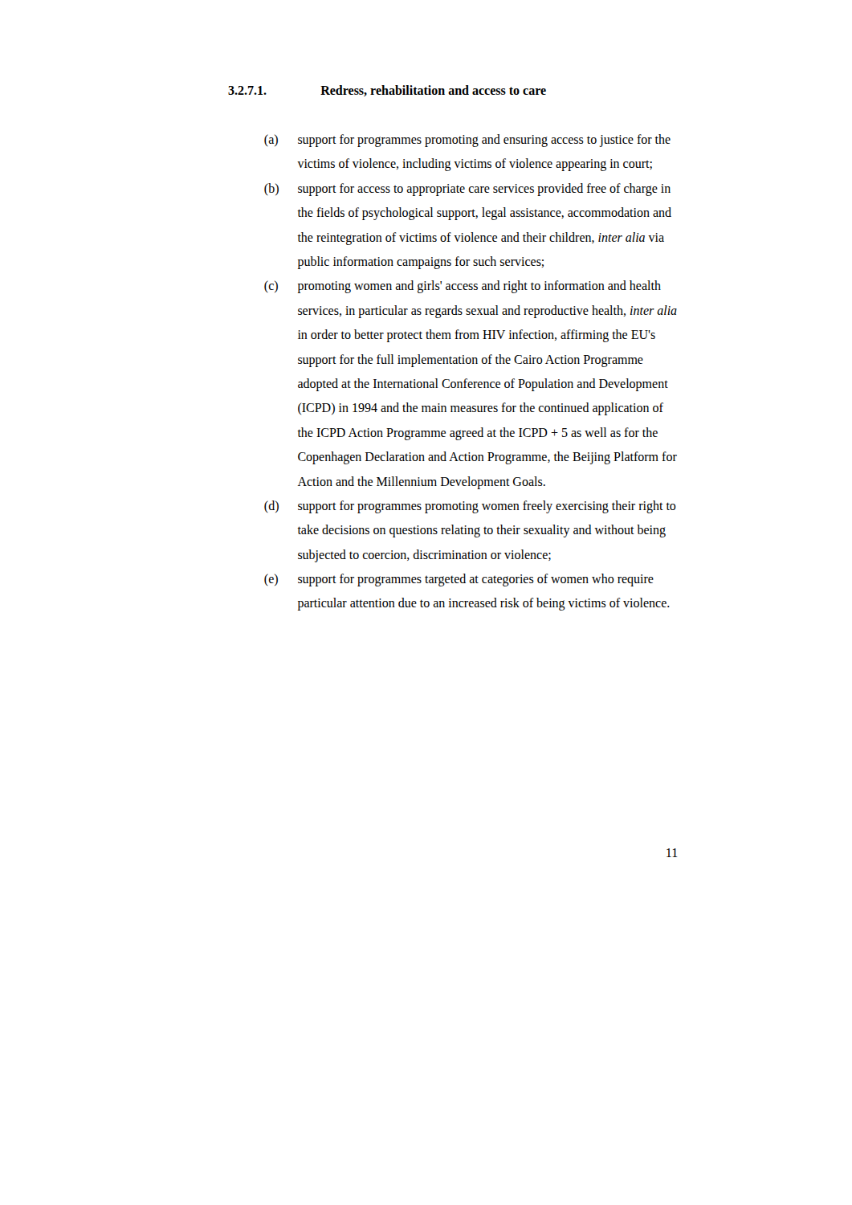3.2.7.1. Redress, rehabilitation and access to care
(a) support for programmes promoting and ensuring access to justice for the victims of violence, including victims of violence appearing in court;
(b) support for access to appropriate care services provided free of charge in the fields of psychological support, legal assistance, accommodation and the reintegration of victims of violence and their children, inter alia via public information campaigns for such services;
(c) promoting women and girls' access and right to information and health services, in particular as regards sexual and reproductive health, inter alia in order to better protect them from HIV infection, affirming the EU's support for the full implementation of the Cairo Action Programme adopted at the International Conference of Population and Development (ICPD) in 1994 and the main measures for the continued application of the ICPD Action Programme agreed at the ICPD + 5 as well as for the Copenhagen Declaration and Action Programme, the Beijing Platform for Action and the Millennium Development Goals.
(d) support for programmes promoting women freely exercising their right to take decisions on questions relating to their sexuality and without being subjected to coercion, discrimination or violence;
(e) support for programmes targeted at categories of women who require particular attention due to an increased risk of being victims of violence.
11